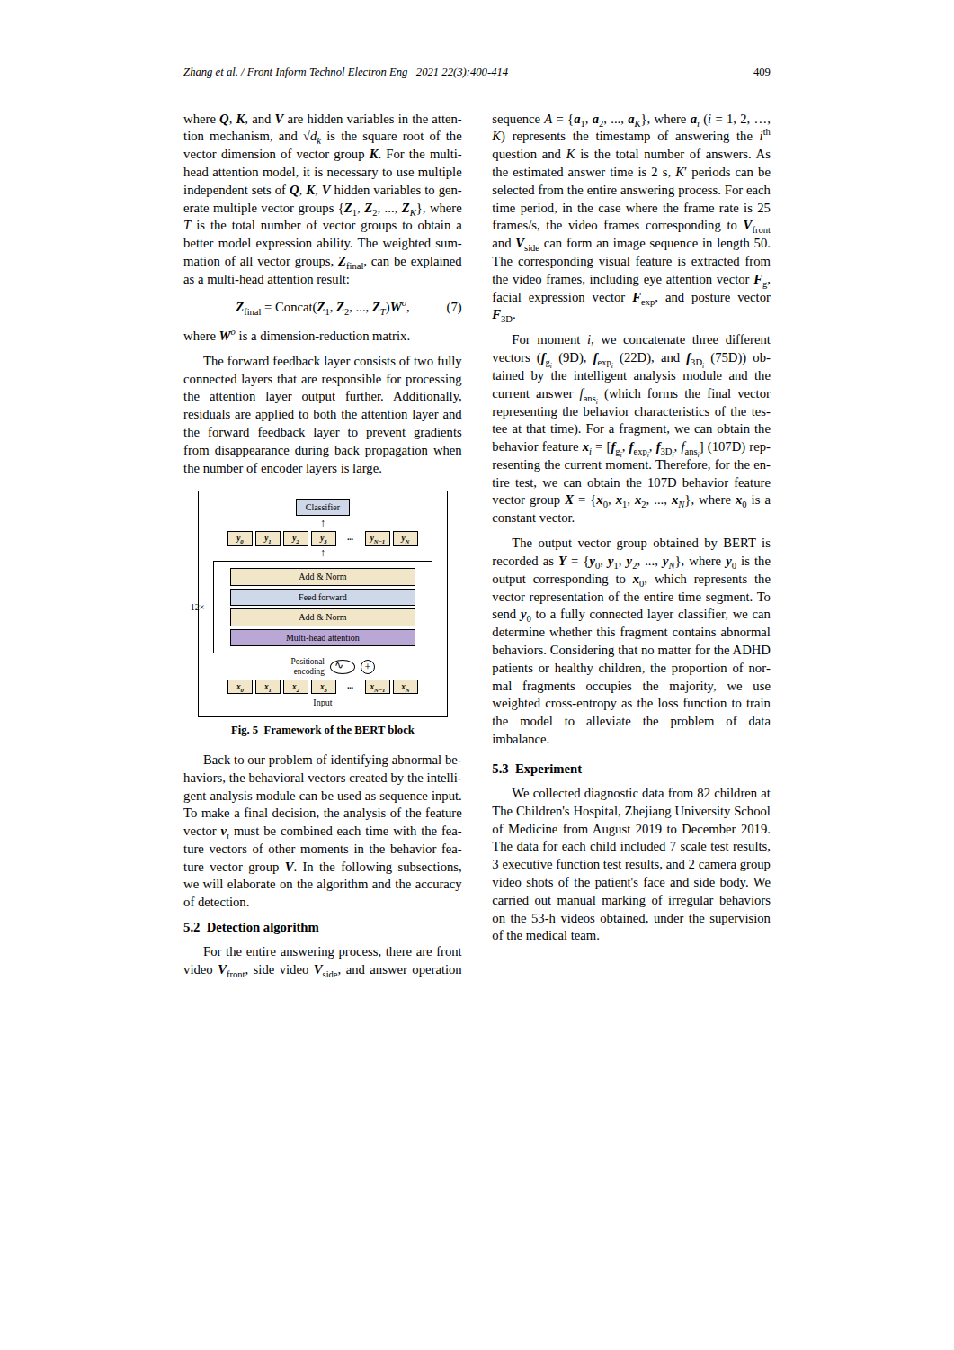Zhang et al. / Front Inform Technol Electron Eng 2021 22(3):400-414 409
where Q, K, and V are hidden variables in the attention mechanism, and √dk is the square root of the vector dimension of vector group K. For the multi-head attention model, it is necessary to use multiple independent sets of Q, K, V hidden variables to generate multiple vector groups {Z1, Z2, ..., ZK}, where T is the total number of vector groups to obtain a better model expression ability. The weighted summation of all vector groups, Zfinal, can be explained as a multi-head attention result:
Zfinal = Concat(Z1, Z2, ..., ZT)Wo, (7)
where Wo is a dimension-reduction matrix.
The forward feedback layer consists of two fully connected layers that are responsible for processing the attention layer output further. Additionally, residuals are applied to both the attention layer and the forward feedback layer to prevent gradients from disappearance during back propagation when the number of encoder layers is large.
Classifier
↑
y0 y1 y2 y3 ... yN−1 yN
↑
12×
Add & Norm
Feed forward
Add & Norm
Multi-head attention
Positional
encoding +
x0 x1 x2 x3 ... xN−1 xN
Input
Fig. 5 Framework of the BERT block
Back to our problem of identifying abnormal behaviors, the behavioral vectors created by the intelligent analysis module can be used as sequence input. To make a final decision, the analysis of the feature vector vi must be combined each time with the feature vectors of other moments in the behavior feature vector group V. In the following subsections, we will elaborate on the algorithm and the accuracy of detection.
5.2 Detection algorithm
For the entire answering process, there are front video Vfront, side video Vside, and answer operation sequence A = {a1, a2, ..., aK}, where ai (i = 1, 2, …, K) represents the timestamp of answering the ith question and K is the total number of answers. As the estimated answer time is 2 s, K′ periods can be selected from the entire answering process. For each time period, in the case where the frame rate is 25 frames/s, the video frames corresponding to Vfront and Vside can form an image sequence in length 50. The corresponding visual feature is extracted from the video frames, including eye attention vector Fg, facial expression vector Fexp, and posture vector F3D.
For moment i, we concatenate three different vectors (fgi (9D), fexpi (22D), and f3Di (75D)) obtained by the intelligent analysis module and the current answer fansi (which forms the final vector representing the behavior characteristics of the testee at that time). For a fragment, we can obtain the behavior feature xi = [fgi, fexpi, f3Di, fansi] (107D) representing the current moment. Therefore, for the entire test, we can obtain the 107D behavior feature vector group X = {x0, x1, x2, ..., xN}, where x0 is a constant vector.
The output vector group obtained by BERT is recorded as Y = {y0, y1, y2, ..., yN}, where y0 is the output corresponding to x0, which represents the vector representation of the entire time segment. To send y0 to a fully connected layer classifier, we can determine whether this fragment contains abnormal behaviors. Considering that no matter for the ADHD patients or healthy children, the proportion of normal fragments occupies the majority, we use weighted cross-entropy as the loss function to train the model to alleviate the problem of data imbalance.
5.3 Experiment
We collected diagnostic data from 82 children at The Children's Hospital, Zhejiang University School of Medicine from August 2019 to December 2019. The data for each child included 7 scale test results, 3 executive function test results, and 2 camera group video shots of the patient's face and side body. We carried out manual marking of irregular behaviors on the 53-h videos obtained, under the supervision of the medical team.